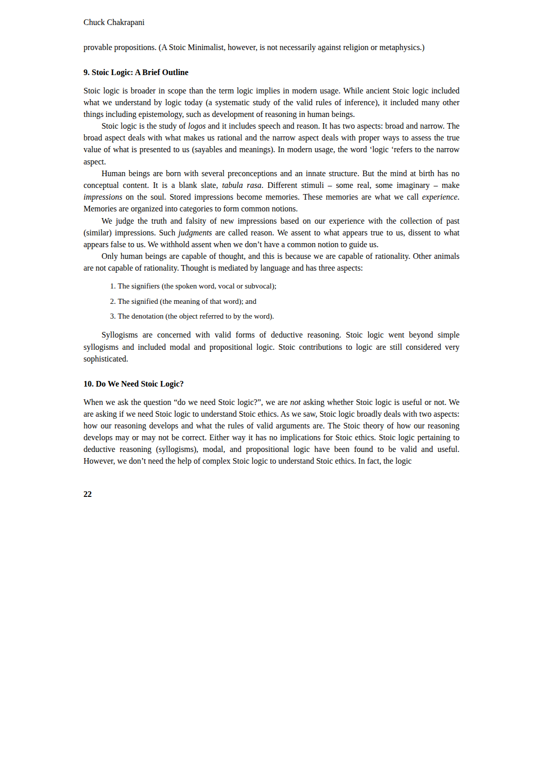Chuck Chakrapani
provable propositions. (A Stoic Minimalist, however, is not necessarily against religion or metaphysics.)
9. Stoic Logic: A Brief Outline
Stoic logic is broader in scope than the term logic implies in modern usage. While ancient Stoic logic included what we understand by logic today (a systematic study of the valid rules of inference), it included many other things including epistemology, such as development of reasoning in human beings.
Stoic logic is the study of logos and it includes speech and reason. It has two aspects: broad and narrow. The broad aspect deals with what makes us rational and the narrow aspect deals with proper ways to assess the true value of what is presented to us (sayables and meanings). In modern usage, the word ‘logic ‘refers to the narrow aspect.
Human beings are born with several preconceptions and an innate structure. But the mind at birth has no conceptual content. It is a blank slate, tabula rasa. Different stimuli – some real, some imaginary – make impressions on the soul. Stored impressions become memories. These memories are what we call experience. Memories are organized into categories to form common notions.
We judge the truth and falsity of new impressions based on our experience with the collection of past (similar) impressions. Such judgments are called reason. We assent to what appears true to us, dissent to what appears false to us. We withhold assent when we don’t have a common notion to guide us.
Only human beings are capable of thought, and this is because we are capable of rationality. Other animals are not capable of rationality. Thought is mediated by language and has three aspects:
The signifiers (the spoken word, vocal or subvocal);
The signified (the meaning of that word); and
The denotation (the object referred to by the word).
Syllogisms are concerned with valid forms of deductive reasoning. Stoic logic went beyond simple syllogisms and included modal and propositional logic. Stoic contributions to logic are still considered very sophisticated.
10. Do We Need Stoic Logic?
When we ask the question “do we need Stoic logic?”, we are not asking whether Stoic logic is useful or not. We are asking if we need Stoic logic to understand Stoic ethics. As we saw, Stoic logic broadly deals with two aspects: how our reasoning develops and what the rules of valid arguments are. The Stoic theory of how our reasoning develops may or may not be correct. Either way it has no implications for Stoic ethics. Stoic logic pertaining to deductive reasoning (syllogisms), modal, and propositional logic have been found to be valid and useful. However, we don’t need the help of complex Stoic logic to understand Stoic ethics. In fact, the logic
22